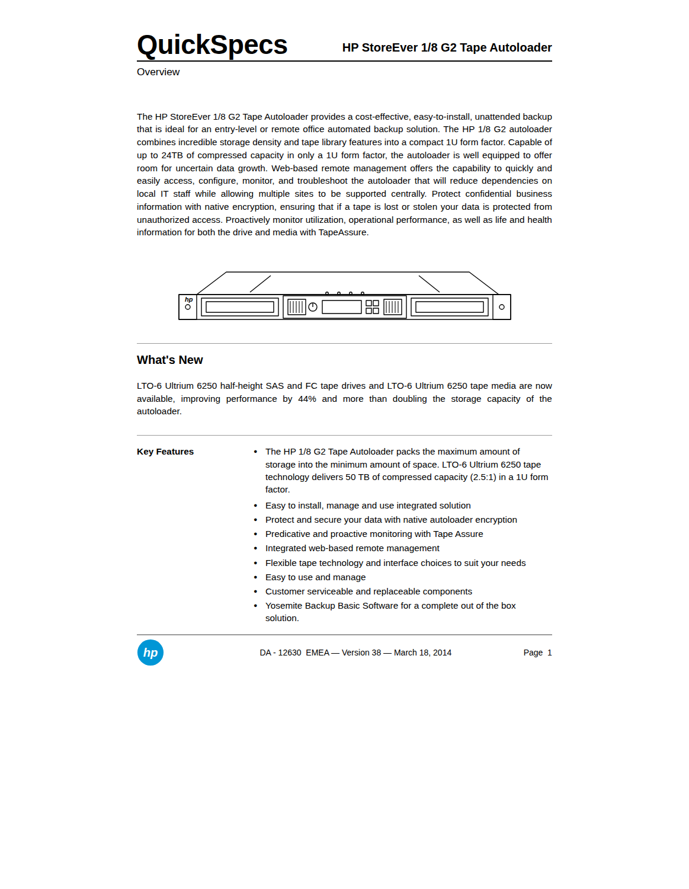QuickSpecs
HP StoreEver 1/8 G2 Tape Autoloader
Overview
The HP StoreEver 1/8 G2 Tape Autoloader provides a cost-effective, easy-to-install, unattended backup that is ideal for an entry-level or remote office automated backup solution. The HP 1/8 G2 autoloader combines incredible storage density and tape library features into a compact 1U form factor. Capable of up to 24TB of compressed capacity in only a 1U form factor, the autoloader is well equipped to offer room for uncertain data growth. Web-based remote management offers the capability to quickly and easily access, configure, monitor, and troubleshoot the autoloader that will reduce dependencies on local IT staff while allowing multiple sites to be supported centrally. Protect confidential business information with native encryption, ensuring that if a tape is lost or stolen your data is protected from unauthorized access. Proactively monitor utilization, operational performance, as well as life and health information for both the drive and media with TapeAssure.
hp
What's New
LTO-6 Ultrium 6250 half-height SAS and FC tape drives and LTO-6 Ultrium 6250 tape media are now available, improving performance by 44% and more than doubling the storage capacity of the autoloader.
Key Features
The HP 1/8 G2 Tape Autoloader packs the maximum amount of storage into the minimum amount of space. LTO-6 Ultrium 6250 tape technology delivers 50 TB of compressed capacity (2.5:1) in a 1U form factor.
Easy to install, manage and use integrated solution
Protect and secure your data with native autoloader encryption
Predicative and proactive monitoring with Tape Assure
Integrated web-based remote management
Flexible tape technology and interface choices to suit your needs
Easy to use and manage
Customer serviceable and replaceable components
Yosemite Backup Basic Software for a complete out of the box solution.
hp
DA - 12630 EMEA — Version 38 — March 18, 2014
Page 1